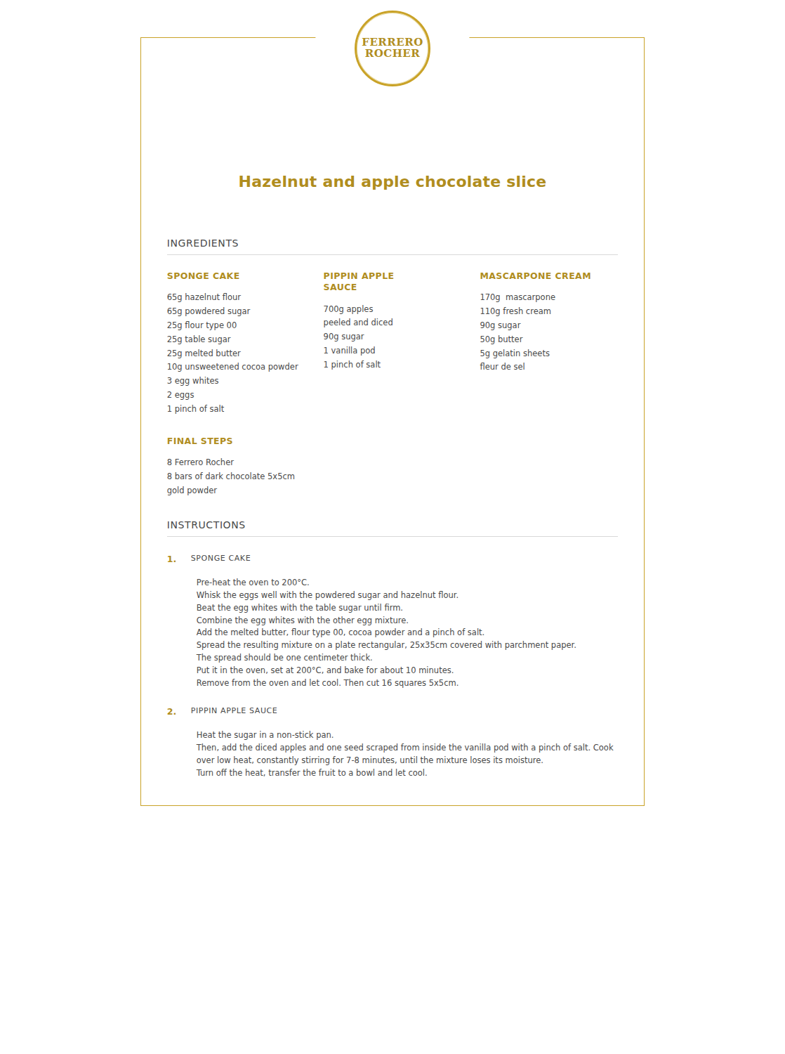FERRERO ROCHER
Hazelnut and apple chocolate slice
INGREDIENTS
Sponge cake
65g hazelnut flour
65g powdered sugar
25g flour type 00
25g table sugar
25g melted butter
10g unsweetened cocoa powder
3 egg whites
2 eggs
1 pinch of salt
Pippin apple
sauce
700g apples
peeled and diced
90g sugar
1 vanilla pod
1 pinch of salt
Mascarpone cream
170g mascarpone
110g fresh cream
90g sugar
50g butter
5g gelatin sheets
fleur de sel
Final steps
8 Ferrero Rocher
8 bars of dark chocolate 5x5cm
gold powder
INSTRUCTIONS
SPONGE CAKE
Pre-heat the oven to 200°C. Whisk the eggs well with the powdered sugar and hazelnut flour. Beat the egg whites with the table sugar until firm. Combine the egg whites with the other egg mixture. Add the melted butter, flour type 00, cocoa powder and a pinch of salt. Spread the resulting mixture on a plate rectangular, 25x35cm covered with parchment paper. The spread should be one centimeter thick. Put it in the oven, set at 200°C, and bake for about 10 minutes. Remove from the oven and let cool. Then cut 16 squares 5x5cm.
PIPPIN APPLE SAUCE
Heat the sugar in a non-stick pan. Then, add the diced apples and one seed scraped from inside the vanilla pod with a pinch of salt. Cook over low heat, constantly stirring for 7-8 minutes, until the mixture loses its moisture. Turn off the heat, transfer the fruit to a bowl and let cool.